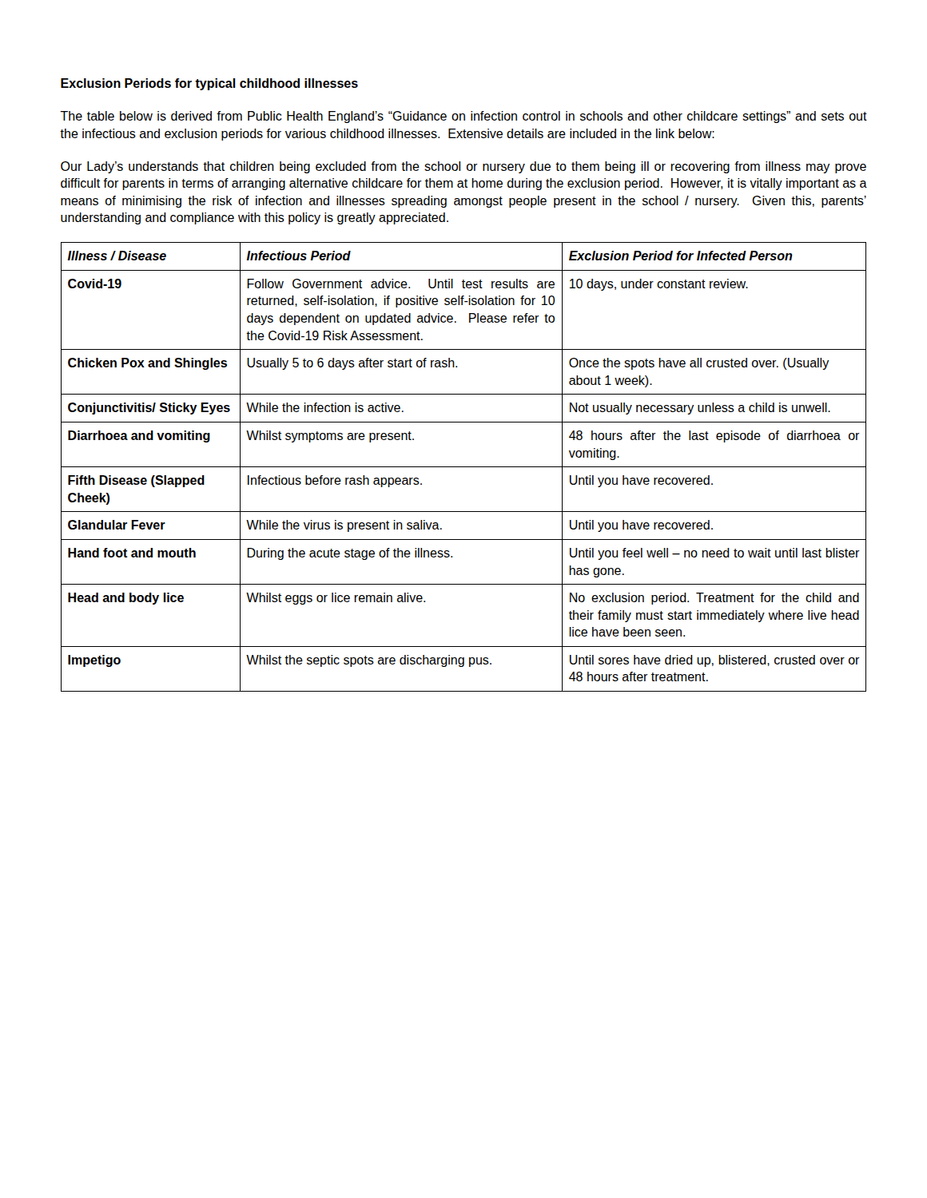Exclusion Periods for typical childhood illnesses
The table below is derived from Public Health England’s “Guidance on infection control in schools and other childcare settings” and sets out the infectious and exclusion periods for various childhood illnesses. Extensive details are included in the link below:
Our Lady’s understands that children being excluded from the school or nursery due to them being ill or recovering from illness may prove difficult for parents in terms of arranging alternative childcare for them at home during the exclusion period. However, it is vitally important as a means of minimising the risk of infection and illnesses spreading amongst people present in the school / nursery. Given this, parents’ understanding and compliance with this policy is greatly appreciated.
| Illness / Disease | Infectious Period | Exclusion Period for Infected Person |
| --- | --- | --- |
| Covid-19 | Follow Government advice. Until test results are returned, self-isolation, if positive self-isolation for 10 days dependent on updated advice. Please refer to the Covid-19 Risk Assessment. | 10 days, under constant review. |
| Chicken Pox and Shingles | Usually 5 to 6 days after start of rash. | Once the spots have all crusted over. (Usually about 1 week). |
| Conjunctivitis/ Sticky Eyes | While the infection is active. | Not usually necessary unless a child is unwell. |
| Diarrhoea and vomiting | Whilst symptoms are present. | 48 hours after the last episode of diarrhoea or vomiting. |
| Fifth Disease (Slapped Cheek) | Infectious before rash appears. | Until you have recovered. |
| Glandular Fever | While the virus is present in saliva. | Until you have recovered. |
| Hand foot and mouth | During the acute stage of the illness. | Until you feel well – no need to wait until last blister has gone. |
| Head and body lice | Whilst eggs or lice remain alive. | No exclusion period. Treatment for the child and their family must start immediately where live head lice have been seen. |
| Impetigo | Whilst the septic spots are discharging pus. | Until sores have dried up, blistered, crusted over or 48 hours after treatment. |